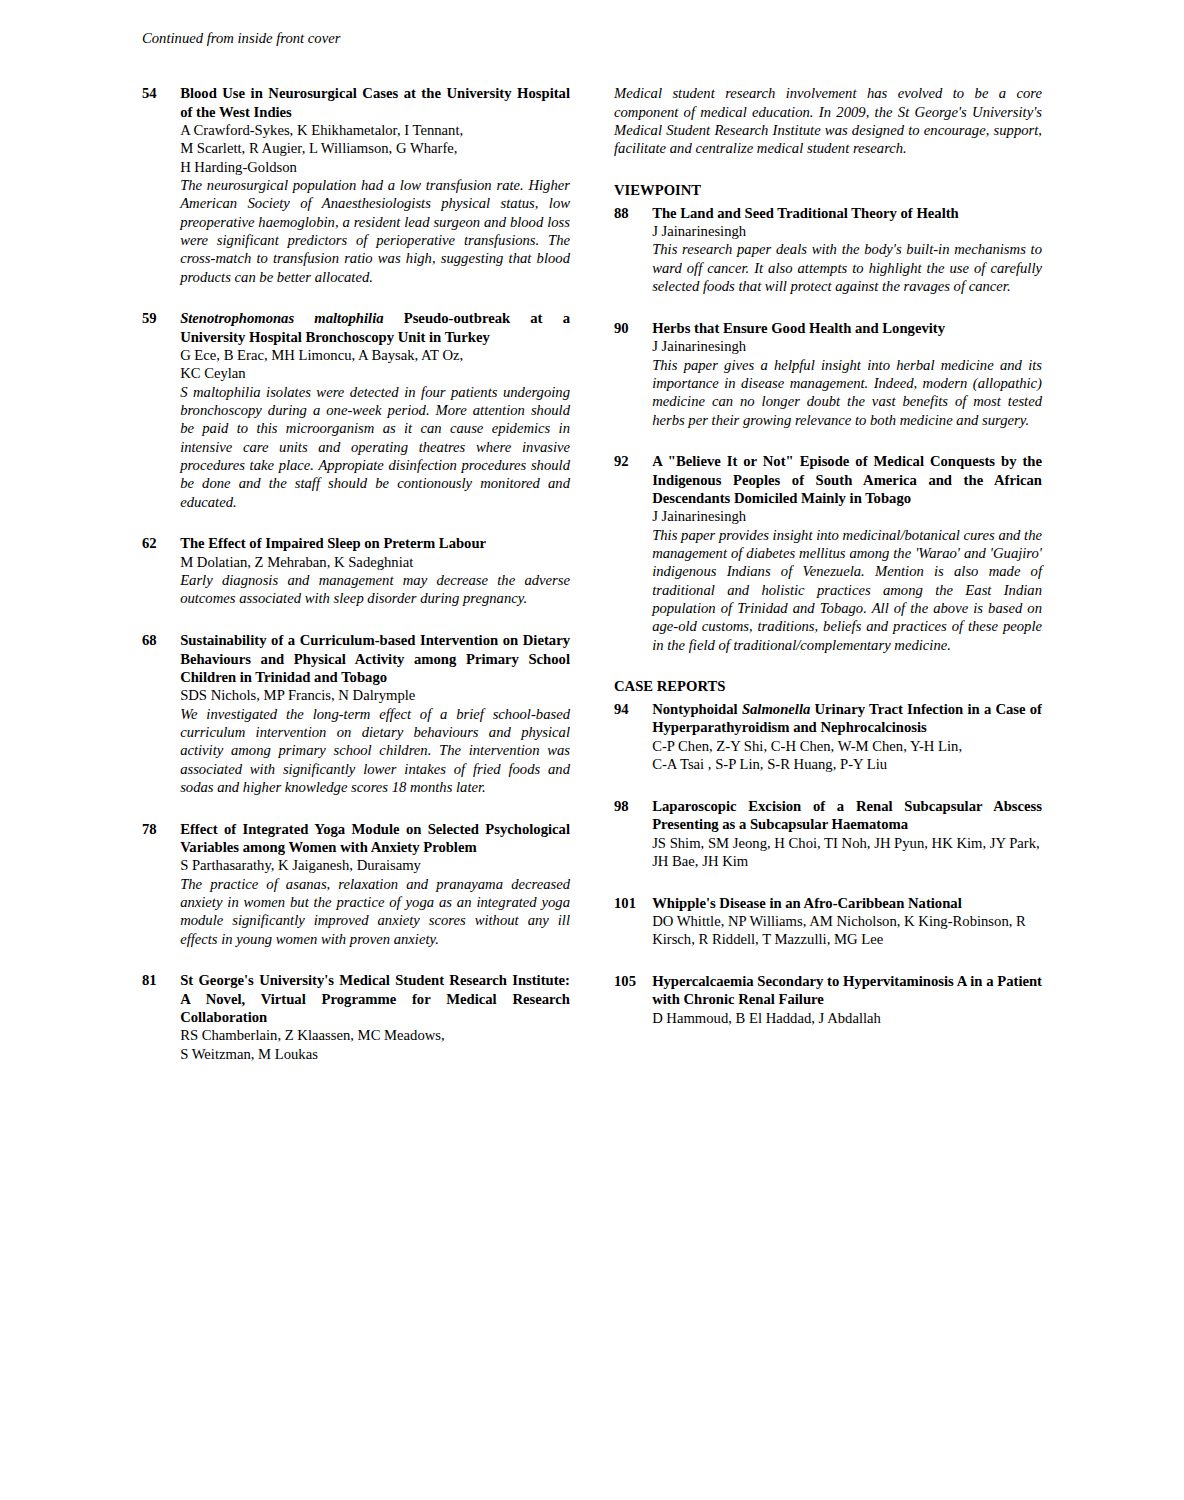Continued from inside front cover
54
Blood Use in Neurosurgical Cases at the University Hospital of the West Indies
A Crawford-Sykes, K Ehikhametalor, I Tennant,
M Scarlett, R Augier, L Williamson, G Wharfe,
H Harding-Goldson
The neurosurgical population had a low transfusion rate. Higher American Society of Anaesthesiologists physical status, low preoperative haemoglobin, a resident lead surgeon and blood loss were significant predictors of perioperative transfusions. The cross-match to transfusion ratio was high, suggesting that blood products can be better allocated.
59
Stenotrophomonas maltophilia Pseudo-outbreak at a University Hospital Bronchoscopy Unit in Turkey
G Ece, B Erac, MH Limoncu, A Baysak, AT Oz,
KC Ceylan
S maltophilia isolates were detected in four patients undergoing bronchoscopy during a one-week period. More attention should be paid to this microorganism as it can cause epidemics in intensive care units and operating theatres where invasive procedures take place. Appropiate disinfection procedures should be done and the staff should be contionously monitored and educated.
62
The Effect of Impaired Sleep on Preterm Labour
M Dolatian, Z Mehraban, K Sadeghniat
Early diagnosis and management may decrease the adverse outcomes associated with sleep disorder during pregnancy.
68
Sustainability of a Curriculum-based Intervention on Dietary Behaviours and Physical Activity among Primary School Children in Trinidad and Tobago
SDS Nichols, MP Francis, N Dalrymple
We investigated the long-term effect of a brief school-based curriculum intervention on dietary behaviours and physical activity among primary school children. The intervention was associated with significantly lower intakes of fried foods and sodas and higher knowledge scores 18 months later.
78
Effect of Integrated Yoga Module on Selected Psychological Variables among Women with Anxiety Problem
S Parthasarathy, K Jaiganesh, Duraisamy
The practice of asanas, relaxation and pranayama decreased anxiety in women but the practice of yoga as an integrated yoga module significantly improved anxiety scores without any ill effects in young women with proven anxiety.
81
St George's University's Medical Student Research Institute: A Novel, Virtual Programme for Medical Research Collaboration
RS Chamberlain, Z Klaassen, MC Meadows,
S Weitzman, M Loukas
Medical student research involvement has evolved to be a core component of medical education. In 2009, the St George's University's Medical Student Research Institute was designed to encourage, support, facilitate and centralize medical student research.
VIEWPOINT
88
The Land and Seed Traditional Theory of Health
J Jainarinesingh
This research paper deals with the body's built-in mechanisms to ward off cancer. It also attempts to highlight the use of carefully selected foods that will protect against the ravages of cancer.
90
Herbs that Ensure Good Health and Longevity
J Jainarinesingh
This paper gives a helpful insight into herbal medicine and its importance in disease management. Indeed, modern (allopathic) medicine can no longer doubt the vast benefits of most tested herbs per their growing relevance to both medicine and surgery.
92
A "Believe It or Not" Episode of Medical Conquests by the Indigenous Peoples of South America and the African Descendants Domiciled Mainly in Tobago
J Jainarinesingh
This paper provides insight into medicinal/botanical cures and the management of diabetes mellitus among the 'Warao' and 'Guajiro' indigenous Indians of Venezuela. Mention is also made of traditional and holistic practices among the East Indian population of Trinidad and Tobago. All of the above is based on age-old customs, traditions, beliefs and practices of these people in the field of traditional/complementary medicine.
CASE REPORTS
94
Nontyphoidal Salmonella Urinary Tract Infection in a Case of Hyperparathyroidism and Nephrocalcinosis
C-P Chen, Z-Y Shi, C-H Chen, W-M Chen, Y-H Lin,
C-A Tsai , S-P Lin, S-R Huang, P-Y Liu
98
Laparoscopic Excision of a Renal Subcapsular Abscess Presenting as a Subcapsular Haematoma
JS Shim, SM Jeong, H Choi, TI Noh, JH Pyun, HK Kim, JY Park, JH Bae, JH Kim
101
Whipple's Disease in an Afro-Caribbean National
DO Whittle, NP Williams, AM Nicholson, K King-Robinson, R Kirsch, R Riddell, T Mazzulli, MG Lee
105
Hypercalcaemia Secondary to Hypervitaminosis A in a Patient with Chronic Renal Failure
D Hammoud, B El Haddad, J Abdallah